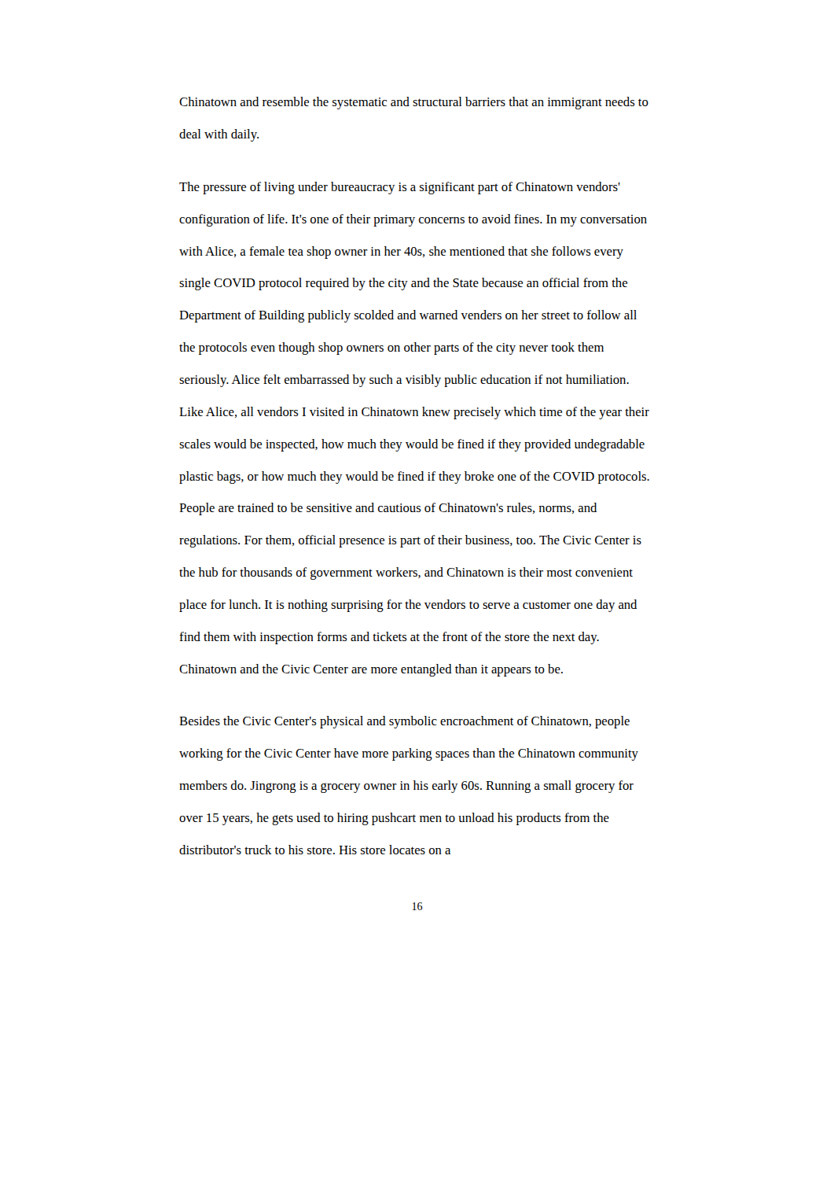Chinatown and resemble the systematic and structural barriers that an immigrant needs to deal with daily.
The pressure of living under bureaucracy is a significant part of Chinatown vendors' configuration of life. It's one of their primary concerns to avoid fines. In my conversation with Alice, a female tea shop owner in her 40s, she mentioned that she follows every single COVID protocol required by the city and the State because an official from the Department of Building publicly scolded and warned venders on her street to follow all the protocols even though shop owners on other parts of the city never took them seriously. Alice felt embarrassed by such a visibly public education if not humiliation. Like Alice, all vendors I visited in Chinatown knew precisely which time of the year their scales would be inspected, how much they would be fined if they provided undegradable plastic bags, or how much they would be fined if they broke one of the COVID protocols. People are trained to be sensitive and cautious of Chinatown's rules, norms, and regulations. For them, official presence is part of their business, too. The Civic Center is the hub for thousands of government workers, and Chinatown is their most convenient place for lunch. It is nothing surprising for the vendors to serve a customer one day and find them with inspection forms and tickets at the front of the store the next day. Chinatown and the Civic Center are more entangled than it appears to be.
Besides the Civic Center's physical and symbolic encroachment of Chinatown, people working for the Civic Center have more parking spaces than the Chinatown community members do. Jingrong is a grocery owner in his early 60s. Running a small grocery for over 15 years, he gets used to hiring pushcart men to unload his products from the distributor's truck to his store. His store locates on a
16